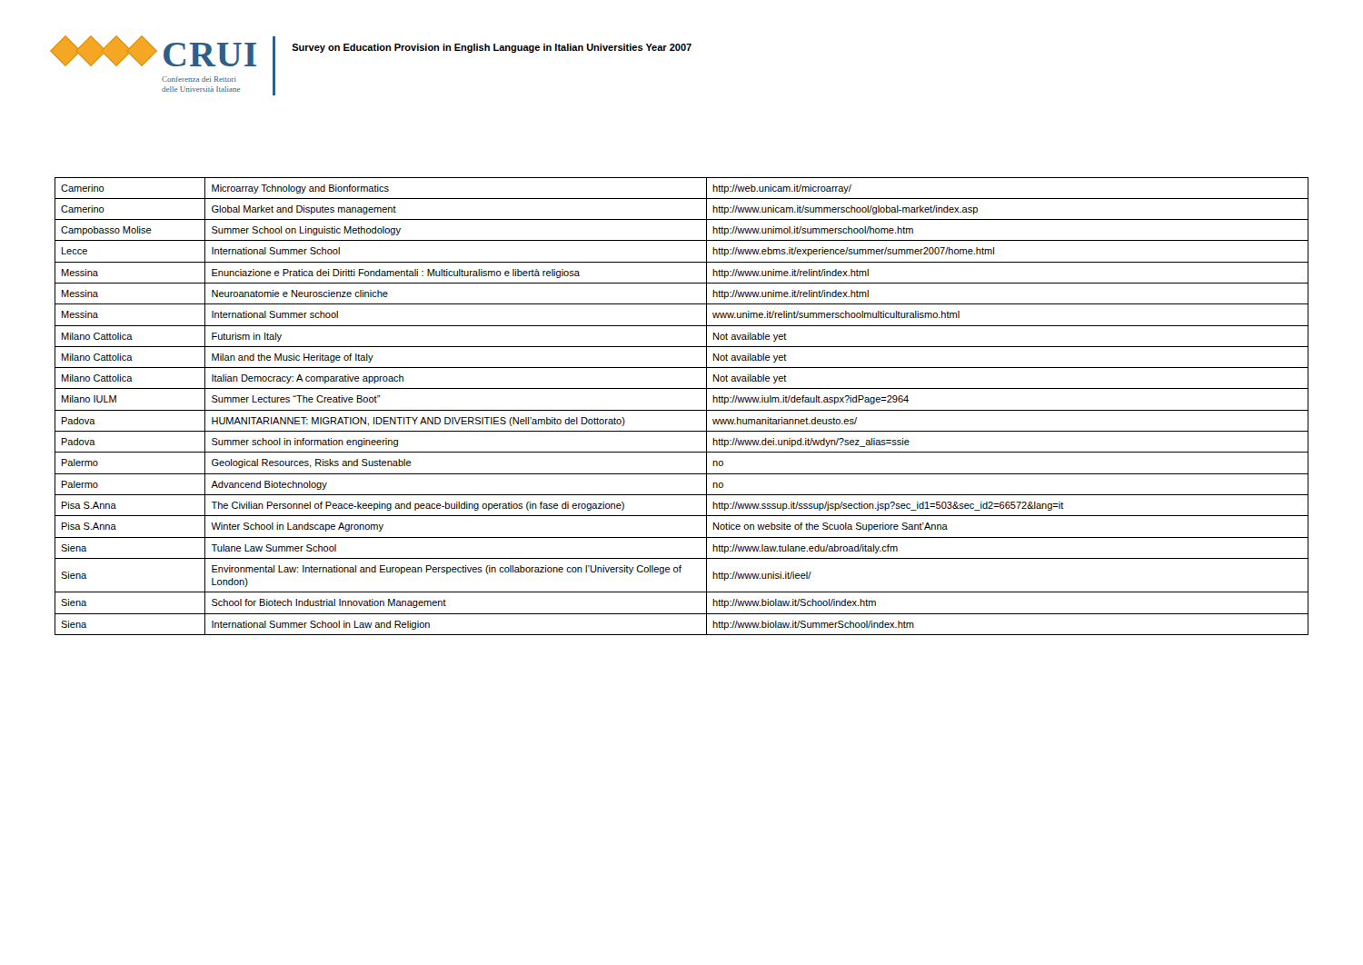CRUI
Conferenza dei Rettori
delle Università Italiane
Survey on Education Provision in English Language in Italian Universities Year 2007
| Camerino | Microarray Tchnology and Bionformatics | http://web.unicam.it/microarray/ |
| Camerino | Global Market and Disputes management | http://www.unicam.it/summerschool/global-market/index.asp |
| Campobasso Molise | Summer School on Linguistic Methodology | http://www.unimol.it/summerschool/home.htm |
| Lecce | International Summer School | http://www.ebms.it/experience/summer/summer2007/home.html |
| Messina | Enunciazione e Pratica dei Diritti Fondamentali : Multiculturalismo e libertà religiosa | http://www.unime.it/relint/index.html |
| Messina | Neuroanatomie e Neuroscienze cliniche | http://www.unime.it/relint/index.html |
| Messina | International Summer school | www.unime.it/relint/summerschoolmulticulturalismo.html |
| Milano Cattolica | Futurism in Italy | Not available yet |
| Milano Cattolica | Milan and the Music Heritage of Italy | Not available yet |
| Milano Cattolica | Italian Democracy: A comparative approach | Not available yet |
| Milano IULM | Summer Lectures “The Creative Boot” | http://www.iulm.it/default.aspx?idPage=2964 |
| Padova | HUMANITARIANNET: MIGRATION, IDENTITY AND DIVERSITIES (Nell’ambito del Dottorato) | www.humanitariannet.deusto.es/ |
| Padova | Summer school in information engineering | http://www.dei.unipd.it/wdyn/?sez_alias=ssie |
| Palermo | Geological Resources, Risks and Sustenable | no |
| Palermo | Advancend Biotechnology | no |
| Pisa S.Anna | The Civilian Personnel of Peace-keeping and peace-building operatios (in fase di erogazione) | http://www.sssup.it/sssup/jsp/section.jsp?sec_id1=503&sec_id2=66572&lang=it |
| Pisa S.Anna | Winter School in Landscape Agronomy | Notice on website of the Scuola Superiore Sant’Anna |
| Siena | Tulane Law Summer School | http://www.law.tulane.edu/abroad/italy.cfm |
| Siena | Environmental Law: International and European Perspectives (in collaborazione con l’University College of London) | http://www.unisi.it/ieel/ |
| Siena | School for Biotech Industrial Innovation Management | http://www.biolaw.it/School/index.htm |
| Siena | International Summer School in Law and Religion | http://www.biolaw.it/SummerSchool/index.htm |